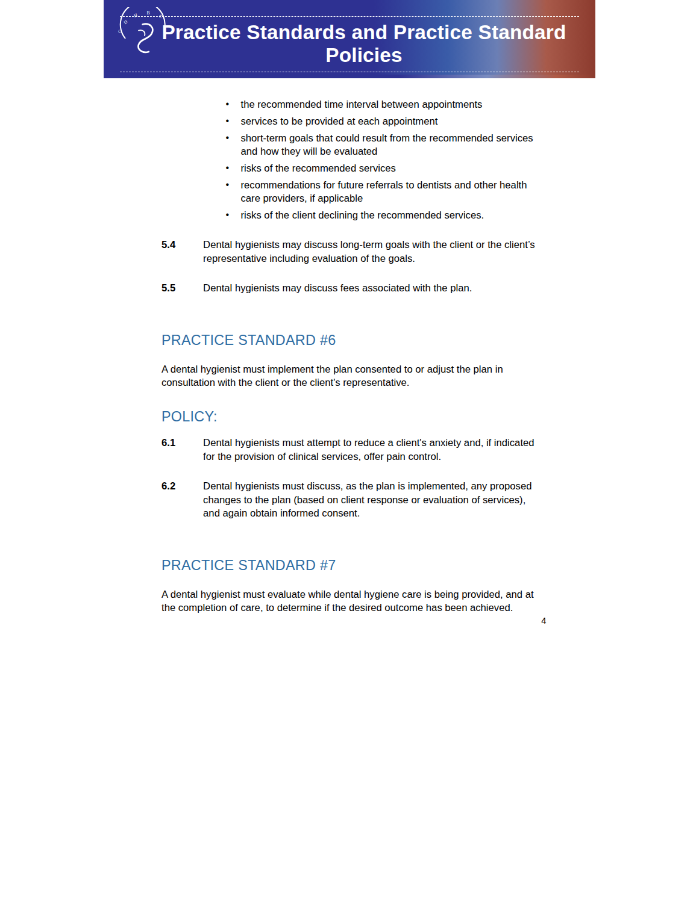C D H B C
Practice Standards and Practice Standard Policies
the recommended time interval between appointments
services to be provided at each appointment
short-term goals that could result from the recommended services and how they will be evaluated
risks of the recommended services
recommendations for future referrals to dentists and other health care providers, if applicable
risks of the client declining the recommended services.
5.4
Dental hygienists may discuss long-term goals with the client or the client’s representative including evaluation of the goals.
5.5
Dental hygienists may discuss fees associated with the plan.
PRACTICE STANDARD #6
A dental hygienist must implement the plan consented to or adjust the plan in consultation with the client or the client's representative.
POLICY:
6.1
Dental hygienists must attempt to reduce a client's anxiety and, if indicated for the provision of clinical services, offer pain control.
6.2
Dental hygienists must discuss, as the plan is implemented, any proposed changes to the plan (based on client response or evaluation of services), and again obtain informed consent.
PRACTICE STANDARD #7
A dental hygienist must evaluate while dental hygiene care is being provided, and at the completion of care, to determine if the desired outcome has been achieved.
4